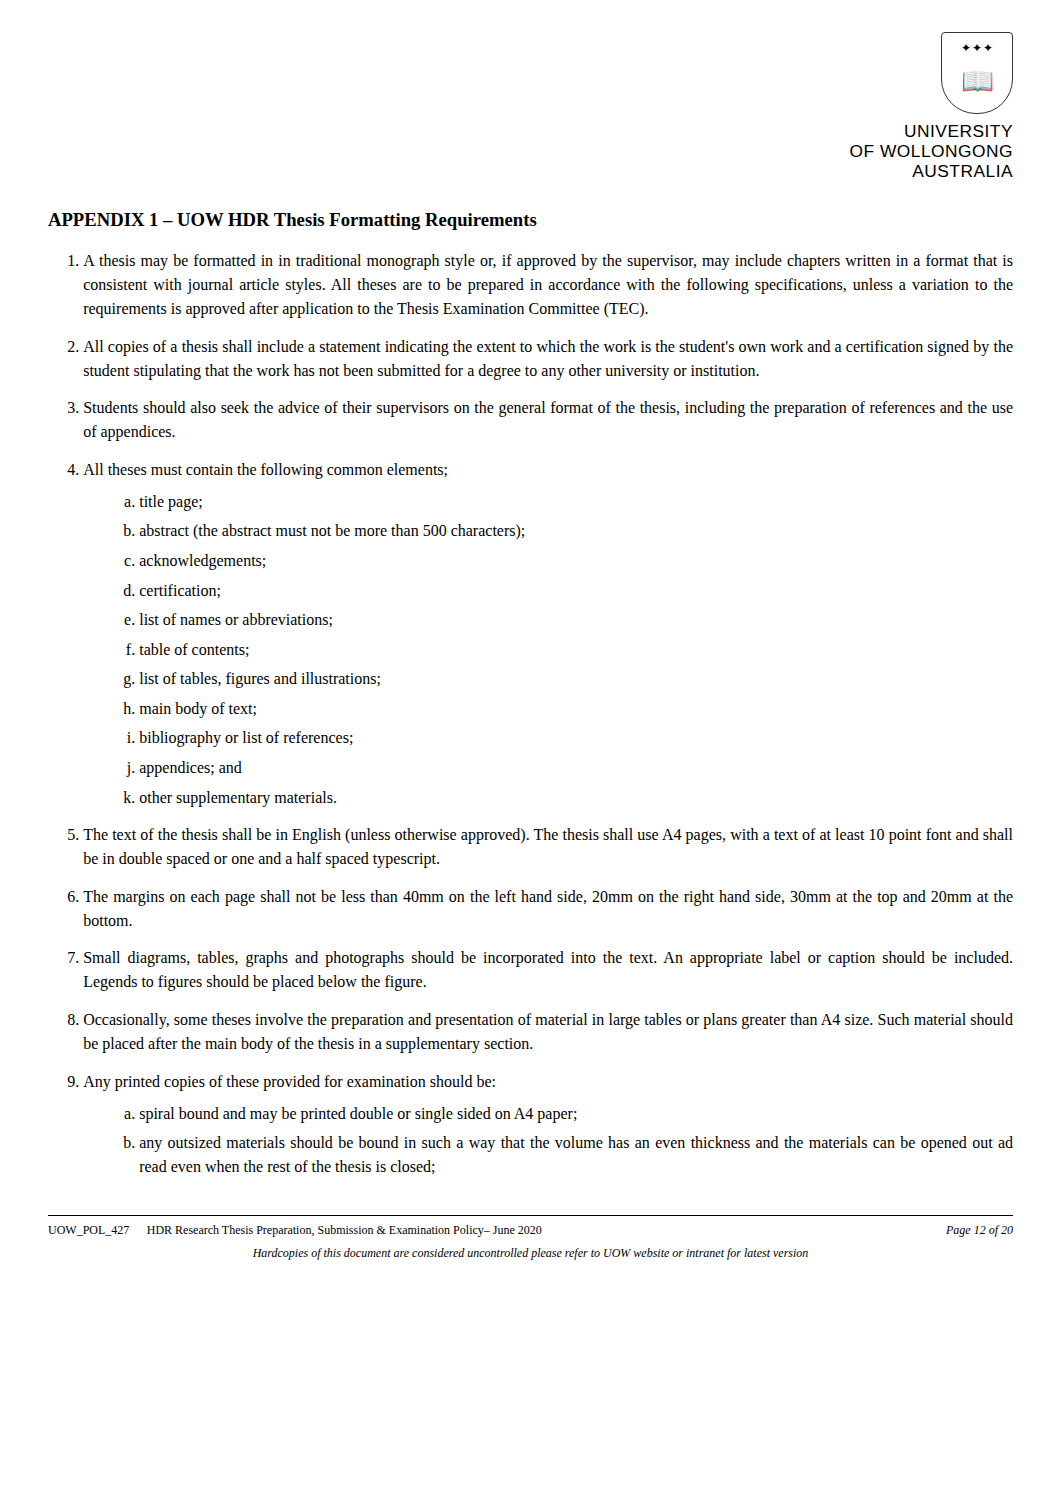UNIVERSITY
OF WOLLONGONG
AUSTRALIA
APPENDIX 1 – UOW HDR Thesis Formatting Requirements
A thesis may be formatted in in traditional monograph style or, if approved by the supervisor, may include chapters written in a format that is consistent with journal article styles. All theses are to be prepared in accordance with the following specifications, unless a variation to the requirements is approved after application to the Thesis Examination Committee (TEC).
All copies of a thesis shall include a statement indicating the extent to which the work is the student's own work and a certification signed by the student stipulating that the work has not been submitted for a degree to any other university or institution.
Students should also seek the advice of their supervisors on the general format of the thesis, including the preparation of references and the use of appendices.
All theses must contain the following common elements;
title page;
abstract (the abstract must not be more than 500 characters);
acknowledgements;
certification;
list of names or abbreviations;
table of contents;
list of tables, figures and illustrations;
main body of text;
bibliography or list of references;
appendices; and
other supplementary materials.
The text of the thesis shall be in English (unless otherwise approved). The thesis shall use A4 pages, with a text of at least 10 point font and shall be in double spaced or one and a half spaced typescript.
The margins on each page shall not be less than 40mm on the left hand side, 20mm on the right hand side, 30mm at the top and 20mm at the bottom.
Small diagrams, tables, graphs and photographs should be incorporated into the text. An appropriate label or caption should be included. Legends to figures should be placed below the figure.
Occasionally, some theses involve the preparation and presentation of material in large tables or plans greater than A4 size. Such material should be placed after the main body of the thesis in a supplementary section.
Any printed copies of these provided for examination should be:
spiral bound and may be printed double or single sided on A4 paper;
any outsized materials should be bound in such a way that the volume has an even thickness and the materials can be opened out ad read even when the rest of the thesis is closed;
UOW_POL_427 HDR Research Thesis Preparation, Submission & Examination Policy– June 2020
Page 12 of 20
Hardcopies of this document are considered uncontrolled please refer to UOW website or intranet for latest version